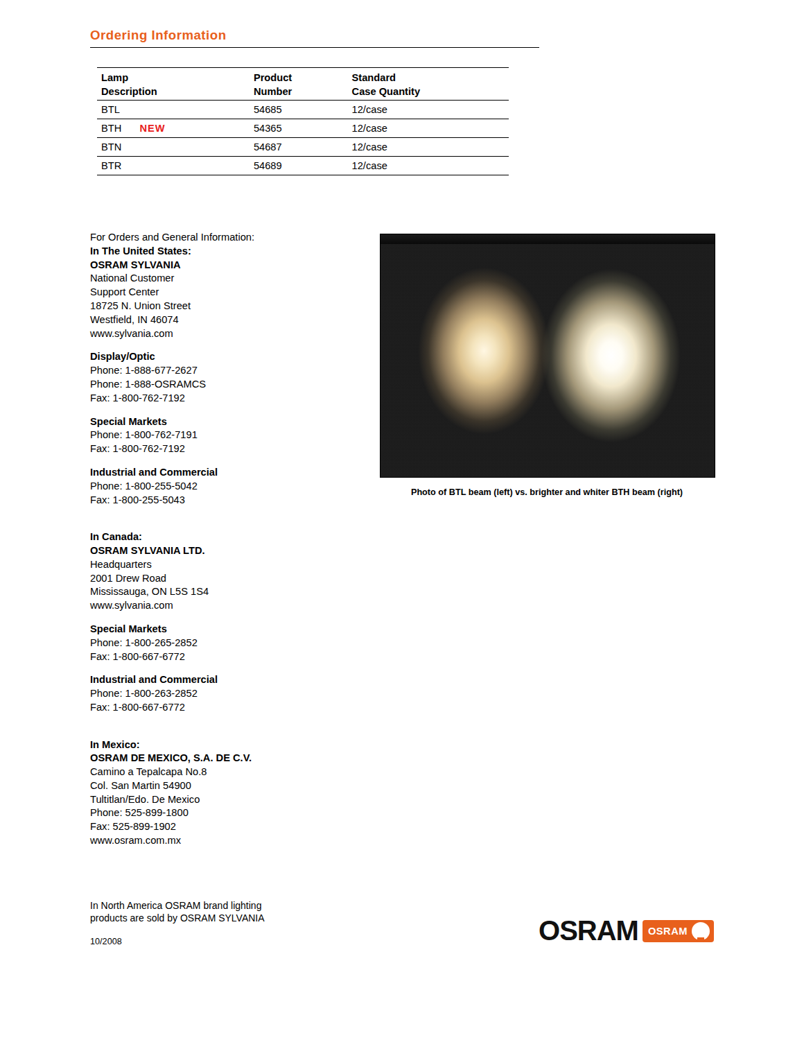Ordering Information
| Lamp | Product | Standard |
| --- | --- | --- |
| Description | Number | Case Quantity |
| BTL | 54685 | 12/case |
| BTH NEW | 54365 | 12/case |
| BTN | 54687 | 12/case |
| BTR | 54689 | 12/case |
For Orders and General Information:
In The United States:
OSRAM SYLVANIA
National Customer
Support Center
18725 N. Union Street
Westfield, IN 46074
www.sylvania.com
Display/Optic
Phone: 1-888-677-2627
Phone: 1-888-OSRAMCS
Fax: 1-800-762-7192
Special Markets
Phone: 1-800-762-7191
Fax: 1-800-762-7192
Industrial and Commercial
Phone: 1-800-255-5042
Fax: 1-800-255-5043
In Canada:
OSRAM SYLVANIA LTD.
Headquarters
2001 Drew Road
Mississauga, ON L5S 1S4
www.sylvania.com
Special Markets
Phone: 1-800-265-2852
Fax: 1-800-667-6772
Industrial and Commercial
Phone: 1-800-263-2852
Fax: 1-800-667-6772
In Mexico:
OSRAM DE MEXICO, S.A. DE C.V.
Camino a Tepalcapa No.8
Col. San Martin 54900
Tultitlan/Edo. De Mexico
Phone: 525-899-1800
Fax: 525-899-1902
www.osram.com.mx
Photo of BTL beam (left) vs. brighter and whiter BTH beam (right)
In North America OSRAM brand lighting
products are sold by OSRAM SYLVANIA
10/2008
OSRAM OSRAM